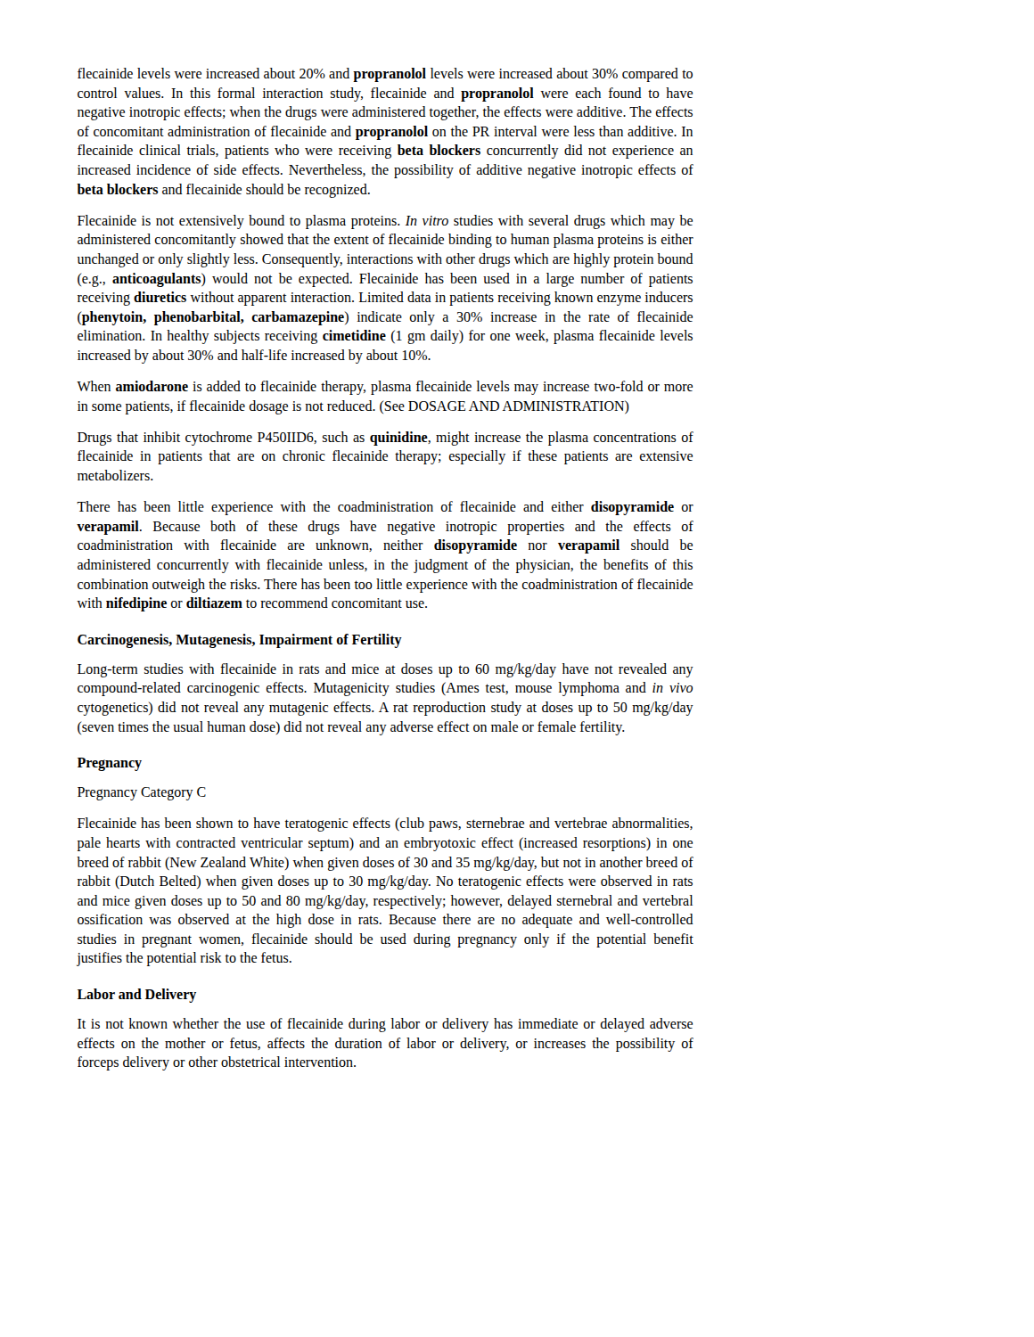flecainide levels were increased about 20% and propranolol levels were increased about 30% compared to control values. In this formal interaction study, flecainide and propranolol were each found to have negative inotropic effects; when the drugs were administered together, the effects were additive. The effects of concomitant administration of flecainide and propranolol on the PR interval were less than additive. In flecainide clinical trials, patients who were receiving beta blockers concurrently did not experience an increased incidence of side effects. Nevertheless, the possibility of additive negative inotropic effects of beta blockers and flecainide should be recognized.
Flecainide is not extensively bound to plasma proteins. In vitro studies with several drugs which may be administered concomitantly showed that the extent of flecainide binding to human plasma proteins is either unchanged or only slightly less. Consequently, interactions with other drugs which are highly protein bound (e.g., anticoagulants) would not be expected. Flecainide has been used in a large number of patients receiving diuretics without apparent interaction. Limited data in patients receiving known enzyme inducers (phenytoin, phenobarbital, carbamazepine) indicate only a 30% increase in the rate of flecainide elimination. In healthy subjects receiving cimetidine (1 gm daily) for one week, plasma flecainide levels increased by about 30% and half-life increased by about 10%.
When amiodarone is added to flecainide therapy, plasma flecainide levels may increase two-fold or more in some patients, if flecainide dosage is not reduced. (See DOSAGE AND ADMINISTRATION)
Drugs that inhibit cytochrome P450IID6, such as quinidine, might increase the plasma concentrations of flecainide in patients that are on chronic flecainide therapy; especially if these patients are extensive metabolizers.
There has been little experience with the coadministration of flecainide and either disopyramide or verapamil. Because both of these drugs have negative inotropic properties and the effects of coadministration with flecainide are unknown, neither disopyramide nor verapamil should be administered concurrently with flecainide unless, in the judgment of the physician, the benefits of this combination outweigh the risks. There has been too little experience with the coadministration of flecainide with nifedipine or diltiazem to recommend concomitant use.
Carcinogenesis, Mutagenesis, Impairment of Fertility
Long-term studies with flecainide in rats and mice at doses up to 60 mg/kg/day have not revealed any compound-related carcinogenic effects. Mutagenicity studies (Ames test, mouse lymphoma and in vivo cytogenetics) did not reveal any mutagenic effects. A rat reproduction study at doses up to 50 mg/kg/day (seven times the usual human dose) did not reveal any adverse effect on male or female fertility.
Pregnancy
Pregnancy Category C
Flecainide has been shown to have teratogenic effects (club paws, sternebrae and vertebrae abnormalities, pale hearts with contracted ventricular septum) and an embryotoxic effect (increased resorptions) in one breed of rabbit (New Zealand White) when given doses of 30 and 35 mg/kg/day, but not in another breed of rabbit (Dutch Belted) when given doses up to 30 mg/kg/day. No teratogenic effects were observed in rats and mice given doses up to 50 and 80 mg/kg/day, respectively; however, delayed sternebral and vertebral ossification was observed at the high dose in rats. Because there are no adequate and well-controlled studies in pregnant women, flecainide should be used during pregnancy only if the potential benefit justifies the potential risk to the fetus.
Labor and Delivery
It is not known whether the use of flecainide during labor or delivery has immediate or delayed adverse effects on the mother or fetus, affects the duration of labor or delivery, or increases the possibility of forceps delivery or other obstetrical intervention.